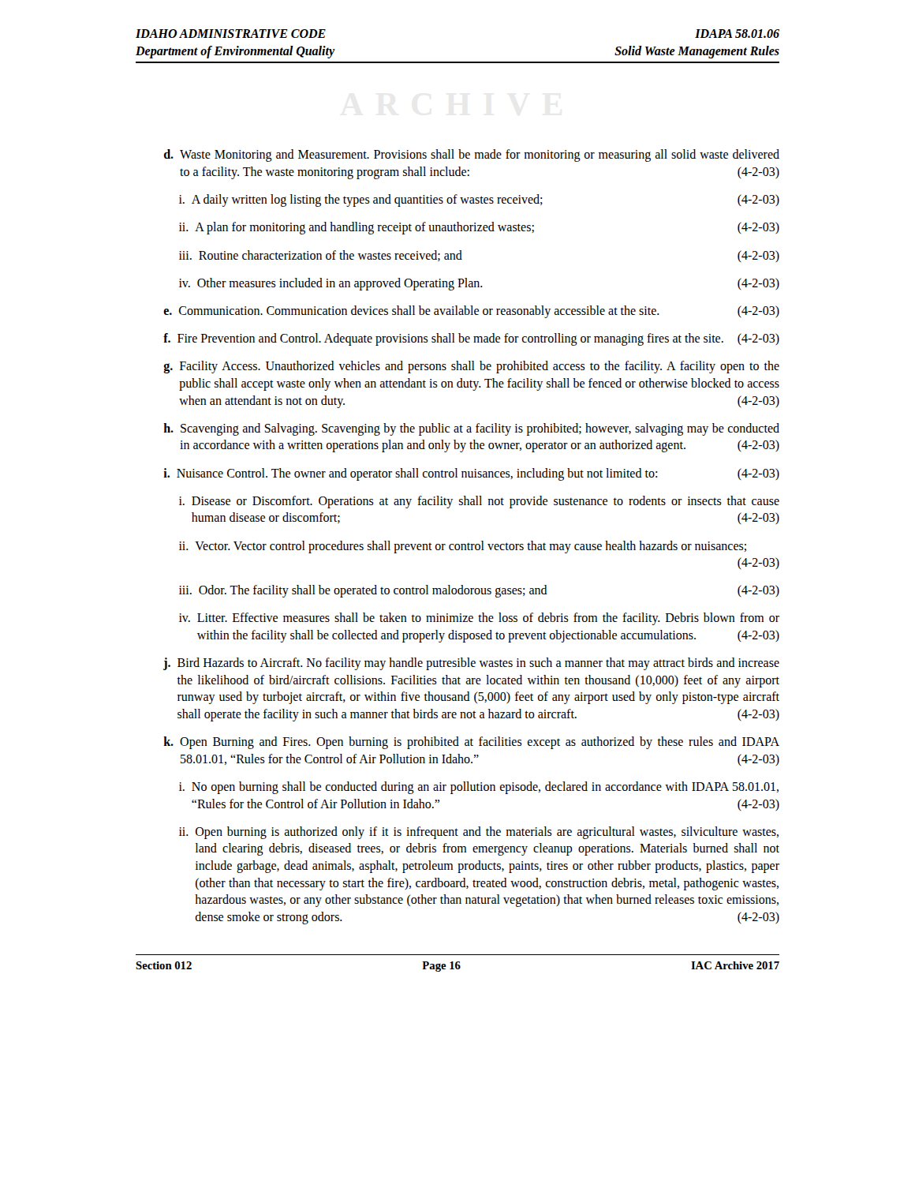IDAHO ADMINISTRATIVE CODE IDAPA 58.01.06
Department of Environmental Quality Solid Waste Management Rules
ARCHIVE
d. Waste Monitoring and Measurement. Provisions shall be made for monitoring or measuring all solid waste delivered to a facility. The waste monitoring program shall include: (4-2-03)
i. A daily written log listing the types and quantities of wastes received; (4-2-03)
ii. A plan for monitoring and handling receipt of unauthorized wastes; (4-2-03)
iii. Routine characterization of the wastes received; and (4-2-03)
iv. Other measures included in an approved Operating Plan. (4-2-03)
e. Communication. Communication devices shall be available or reasonably accessible at the site. (4-2-03)
f. Fire Prevention and Control. Adequate provisions shall be made for controlling or managing fires at the site. (4-2-03)
g. Facility Access. Unauthorized vehicles and persons shall be prohibited access to the facility. A facility open to the public shall accept waste only when an attendant is on duty. The facility shall be fenced or otherwise blocked to access when an attendant is not on duty. (4-2-03)
h. Scavenging and Salvaging. Scavenging by the public at a facility is prohibited; however, salvaging may be conducted in accordance with a written operations plan and only by the owner, operator or an authorized agent. (4-2-03)
i. Nuisance Control. The owner and operator shall control nuisances, including but not limited to: (4-2-03)
i. Disease or Discomfort. Operations at any facility shall not provide sustenance to rodents or insects that cause human disease or discomfort; (4-2-03)
ii. Vector. Vector control procedures shall prevent or control vectors that may cause health hazards or nuisances; (4-2-03)
iii. Odor. The facility shall be operated to control malodorous gases; and (4-2-03)
iv. Litter. Effective measures shall be taken to minimize the loss of debris from the facility. Debris blown from or within the facility shall be collected and properly disposed to prevent objectionable accumulations. (4-2-03)
j. Bird Hazards to Aircraft. No facility may handle putresible wastes in such a manner that may attract birds and increase the likelihood of bird/aircraft collisions. Facilities that are located within ten thousand (10,000) feet of any airport runway used by turbojet aircraft, or within five thousand (5,000) feet of any airport used by only piston-type aircraft shall operate the facility in such a manner that birds are not a hazard to aircraft. (4-2-03)
k. Open Burning and Fires. Open burning is prohibited at facilities except as authorized by these rules and IDAPA 58.01.01, “Rules for the Control of Air Pollution in Idaho.” (4-2-03)
i. No open burning shall be conducted during an air pollution episode, declared in accordance with IDAPA 58.01.01, “Rules for the Control of Air Pollution in Idaho.” (4-2-03)
ii. Open burning is authorized only if it is infrequent and the materials are agricultural wastes, silviculture wastes, land clearing debris, diseased trees, or debris from emergency cleanup operations. Materials burned shall not include garbage, dead animals, asphalt, petroleum products, paints, tires or other rubber products, plastics, paper (other than that necessary to start the fire), cardboard, treated wood, construction debris, metal, pathogenic wastes, hazardous wastes, or any other substance (other than natural vegetation) that when burned releases toxic emissions, dense smoke or strong odors. (4-2-03)
Section 012 Page 16 IAC Archive 2017